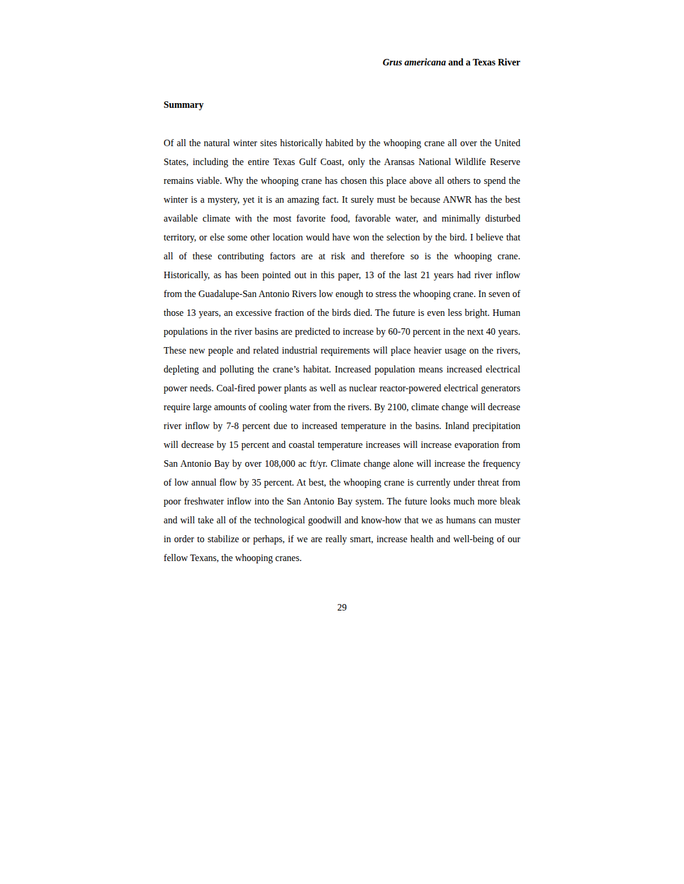Grus americana and a Texas River
Summary
Of all the natural winter sites historically habited by the whooping crane all over the United States, including the entire Texas Gulf Coast, only the Aransas National Wildlife Reserve remains viable. Why the whooping crane has chosen this place above all others to spend the winter is a mystery, yet it is an amazing fact. It surely must be because ANWR has the best available climate with the most favorite food, favorable water, and minimally disturbed territory, or else some other location would have won the selection by the bird. I believe that all of these contributing factors are at risk and therefore so is the whooping crane. Historically, as has been pointed out in this paper, 13 of the last 21 years had river inflow from the Guadalupe-San Antonio Rivers low enough to stress the whooping crane. In seven of those 13 years, an excessive fraction of the birds died. The future is even less bright. Human populations in the river basins are predicted to increase by 60-70 percent in the next 40 years. These new people and related industrial requirements will place heavier usage on the rivers, depleting and polluting the crane’s habitat. Increased population means increased electrical power needs. Coal-fired power plants as well as nuclear reactor-powered electrical generators require large amounts of cooling water from the rivers. By 2100, climate change will decrease river inflow by 7-8 percent due to increased temperature in the basins. Inland precipitation will decrease by 15 percent and coastal temperature increases will increase evaporation from San Antonio Bay by over 108,000 ac ft/yr. Climate change alone will increase the frequency of low annual flow by 35 percent. At best, the whooping crane is currently under threat from poor freshwater inflow into the San Antonio Bay system. The future looks much more bleak and will take all of the technological goodwill and know-how that we as humans can muster in order to stabilize or perhaps, if we are really smart, increase health and well-being of our fellow Texans, the whooping cranes.
29